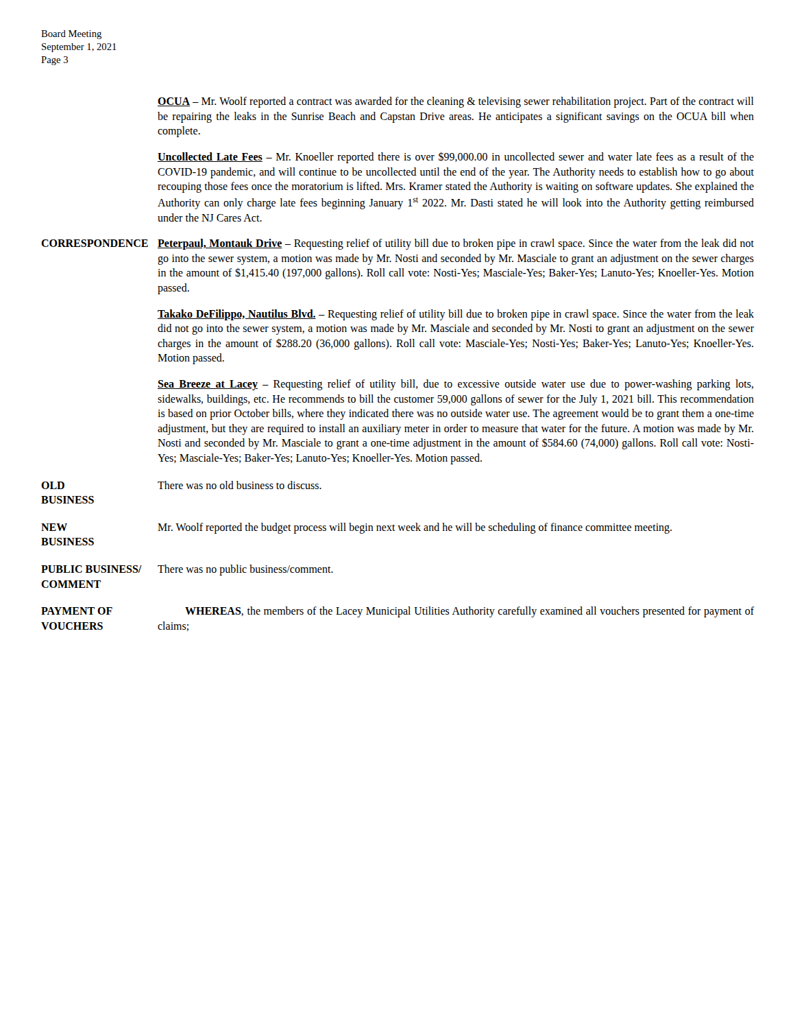Board Meeting
September 1, 2021
Page 3
OCUA – Mr. Woolf reported a contract was awarded for the cleaning & televising sewer rehabilitation project. Part of the contract will be repairing the leaks in the Sunrise Beach and Capstan Drive areas. He anticipates a significant savings on the OCUA bill when complete.
Uncollected Late Fees – Mr. Knoeller reported there is over $99,000.00 in uncollected sewer and water late fees as a result of the COVID-19 pandemic, and will continue to be uncollected until the end of the year. The Authority needs to establish how to go about recouping those fees once the moratorium is lifted. Mrs. Kramer stated the Authority is waiting on software updates. She explained the Authority can only charge late fees beginning January 1st 2022. Mr. Dasti stated he will look into the Authority getting reimbursed under the NJ Cares Act.
Correspondence
Peterpaul, Montauk Drive – Requesting relief of utility bill due to broken pipe in crawl space. Since the water from the leak did not go into the sewer system, a motion was made by Mr. Nosti and seconded by Mr. Masciale to grant an adjustment on the sewer charges in the amount of $1,415.40 (197,000 gallons). Roll call vote: Nosti-Yes; Masciale-Yes; Baker-Yes; Lanuto-Yes; Knoeller-Yes. Motion passed.
Takako DeFilippo, Nautilus Blvd. – Requesting relief of utility bill due to broken pipe in crawl space. Since the water from the leak did not go into the sewer system, a motion was made by Mr. Masciale and seconded by Mr. Nosti to grant an adjustment on the sewer charges in the amount of $288.20 (36,000 gallons). Roll call vote: Masciale-Yes; Nosti-Yes; Baker-Yes; Lanuto-Yes; Knoeller-Yes. Motion passed.
Sea Breeze at Lacey – Requesting relief of utility bill, due to excessive outside water use due to power-washing parking lots, sidewalks, buildings, etc. He recommends to bill the customer 59,000 gallons of sewer for the July 1, 2021 bill. This recommendation is based on prior October bills, where they indicated there was no outside water use. The agreement would be to grant them a one-time adjustment, but they are required to install an auxiliary meter in order to measure that water for the future. A motion was made by Mr. Nosti and seconded by Mr. Masciale to grant a one-time adjustment in the amount of $584.60 (74,000) gallons. Roll call vote: Nosti-Yes; Masciale-Yes; Baker-Yes; Lanuto-Yes; Knoeller-Yes. Motion passed.
Old
Business
There was no old business to discuss.
New
Business
Mr. Woolf reported the budget process will begin next week and he will be scheduling of finance committee meeting.
Public Business/
Comment
There was no public business/comment.
Payment of
Vouchers
WHEREAS, the members of the Lacey Municipal Utilities Authority carefully examined all vouchers presented for payment of claims;